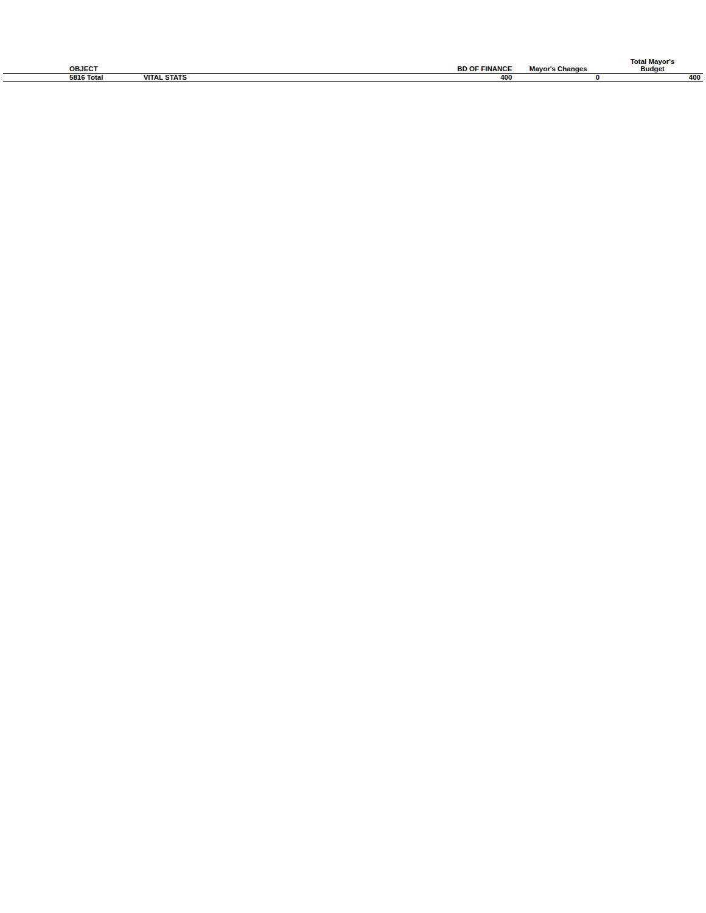| | | | | | Total Mayor's |
| --- | --- | --- | --- | --- | --- |
| | OBJECT | | BD OF FINANCE | Mayor's Changes | Budget |
| | 5816 Total | VITAL STATS | 400 | 0 | 400 |